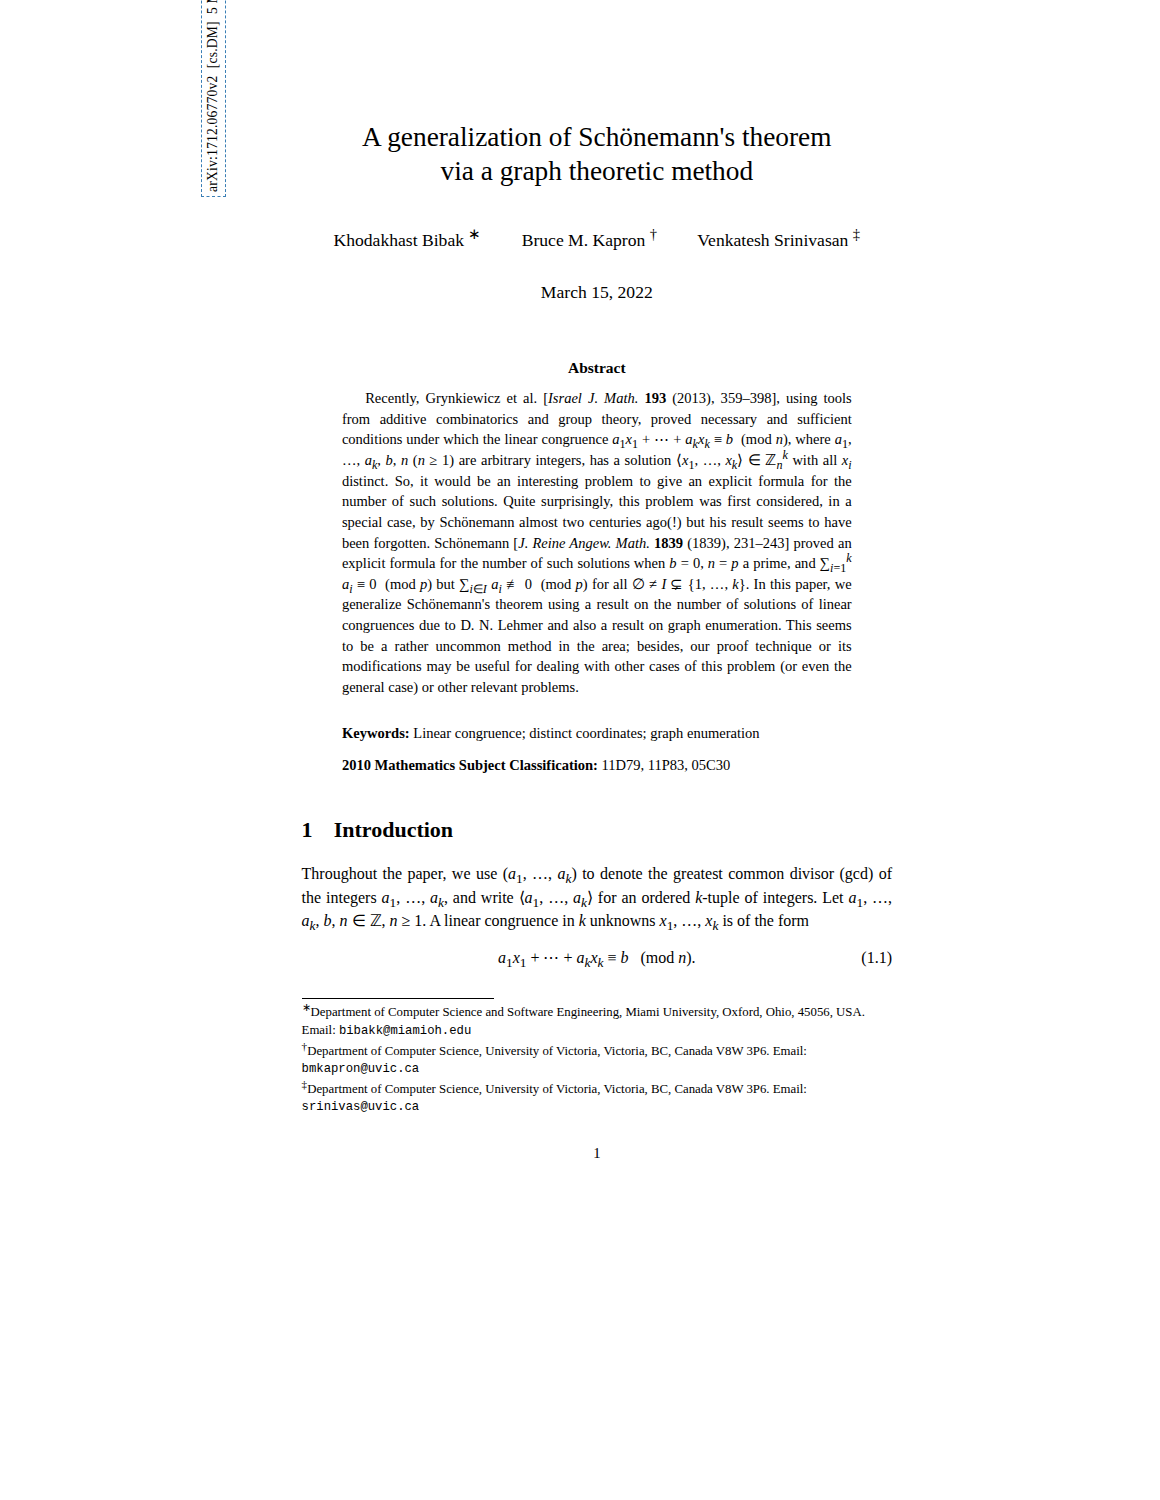arXiv:1712.06770v2 [cs.DM] 5 May 2019
A generalization of Schönemann's theorem
via a graph theoretic method
Khodakhast Bibak ∗ Bruce M. Kapron † Venkatesh Srinivasan ‡
March 15, 2022
Abstract
Recently, Grynkiewicz et al. [Israel J. Math. 193 (2013), 359–398], using tools from additive combinatorics and group theory, proved necessary and sufficient conditions under which the linear congruence a1x1 + ⋯ + akxk ≡ b (mod n), where a1, …, ak, b, n (n ≥ 1) are arbitrary integers, has a solution ⟨x1, …, xk⟩ ∈ ℤnk with all xi distinct. So, it would be an interesting problem to give an explicit formula for the number of such solutions. Quite surprisingly, this problem was first considered, in a special case, by Schönemann almost two centuries ago(!) but his result seems to have been forgotten. Schönemann [J. Reine Angew. Math. 1839 (1839), 231–243] proved an explicit formula for the number of such solutions when b = 0, n = p a prime, and ∑i=1k ai ≡ 0 (mod p) but ∑i∈I ai ≢ 0 (mod p) for all ∅ ≠ I ⊊ {1, …, k}. In this paper, we generalize Schönemann's theorem using a result on the number of solutions of linear congruences due to D. N. Lehmer and also a result on graph enumeration. This seems to be a rather uncommon method in the area; besides, our proof technique or its modifications may be useful for dealing with other cases of this problem (or even the general case) or other relevant problems.
Keywords: Linear congruence; distinct coordinates; graph enumeration
2010 Mathematics Subject Classification: 11D79, 11P83, 05C30
1 Introduction
Throughout the paper, we use (a1, …, ak) to denote the greatest common divisor (gcd) of the integers a1, …, ak, and write ⟨a1, …, ak⟩ for an ordered k-tuple of integers. Let a1, …, ak, b, n ∈ ℤ, n ≥ 1. A linear congruence in k unknowns x1, …, xk is of the form
a1x1 + ⋯ + akxk ≡ b (mod n). (1.1)
∗Department of Computer Science and Software Engineering, Miami University, Oxford, Ohio, 45056, USA. Email: bibakk@miamioh.edu
†Department of Computer Science, University of Victoria, Victoria, BC, Canada V8W 3P6. Email: bmkapron@uvic.ca
‡Department of Computer Science, University of Victoria, Victoria, BC, Canada V8W 3P6. Email: srinivas@uvic.ca
1